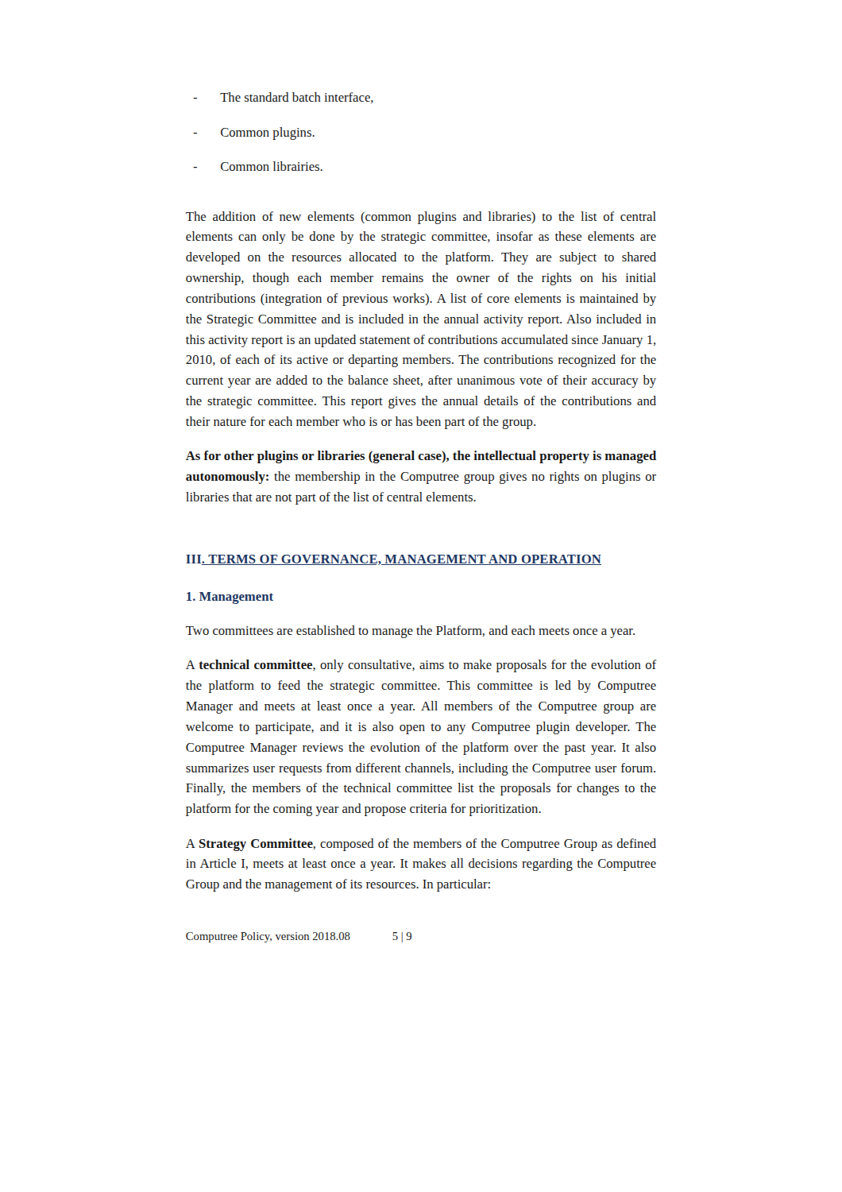The standard batch interface,
Common plugins.
Common librairies.
The addition of new elements (common plugins and libraries) to the list of central elements can only be done by the strategic committee, insofar as these elements are developed on the resources allocated to the platform. They are subject to shared ownership, though each member remains the owner of the rights on his initial contributions (integration of previous works). A list of core elements is maintained by the Strategic Committee and is included in the annual activity report. Also included in this activity report is an updated statement of contributions accumulated since January 1, 2010, of each of its active or departing members. The contributions recognized for the current year are added to the balance sheet, after unanimous vote of their accuracy by the strategic committee. This report gives the annual details of the contributions and their nature for each member who is or has been part of the group.
As for other plugins or libraries (general case), the intellectual property is managed autonomously: the membership in the Computree group gives no rights on plugins or libraries that are not part of the list of central elements.
III. TERMS OF GOVERNANCE, MANAGEMENT AND OPERATION
1. Management
Two committees are established to manage the Platform, and each meets once a year.
A technical committee, only consultative, aims to make proposals for the evolution of the platform to feed the strategic committee. This committee is led by Computree Manager and meets at least once a year. All members of the Computree group are welcome to participate, and it is also open to any Computree plugin developer. The Computree Manager reviews the evolution of the platform over the past year. It also summarizes user requests from different channels, including the Computree user forum. Finally, the members of the technical committee list the proposals for changes to the platform for the coming year and propose criteria for prioritization.
A Strategy Committee, composed of the members of the Computree Group as defined in Article I, meets at least once a year. It makes all decisions regarding the Computree Group and the management of its resources. In particular:
Computree Policy, version 2018.08 5 | 9